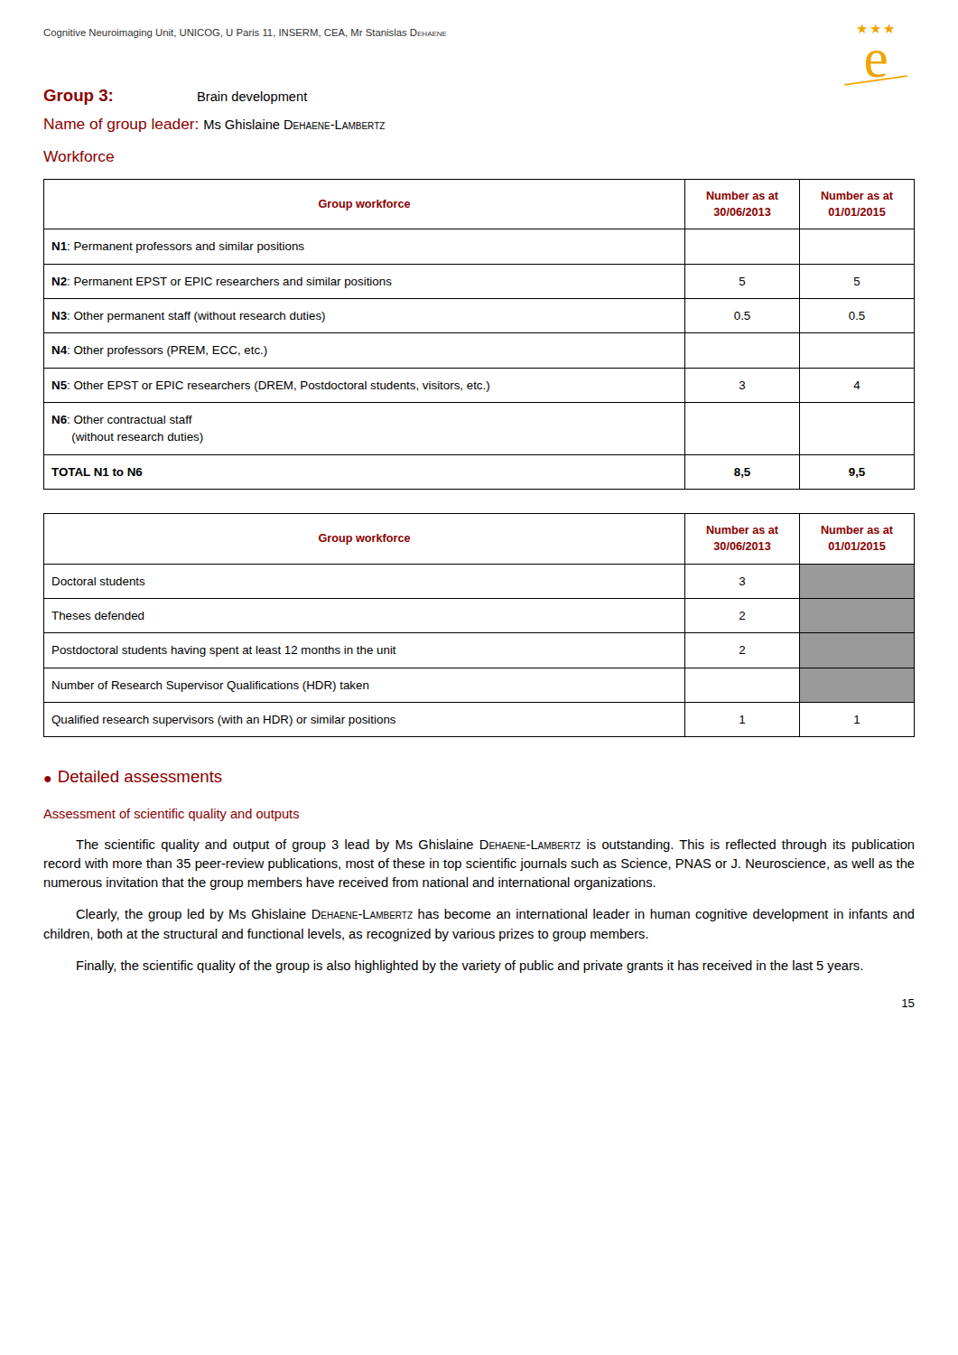Cognitive Neuroimaging Unit, UNICOG, U Paris 11, INSERM, CEA, Mr Stanislas Dehaene
★★★ e
Group 3: Brain development
Name of group leader: Ms Ghislaine Dehaene-Lambertz
Workforce
| Group workforce | Number as at 30/06/2013 | Number as at 01/01/2015 |
| --- | --- | --- |
| N1 : Permanent professors and similar positions | | |
| N2 : Permanent EPST or EPIC researchers and similar positions | 5 | 5 |
| N3 : Other permanent staff (without research duties) | 0.5 | 0.5 |
| N4 : Other professors (PREM, ECC, etc.) | | |
| N5 : Other EPST or EPIC researchers (DREM, Postdoctoral students, visitors, etc.) | 3 | 4 |
| N6 : Other contractual staff (without research duties) | | |
| TOTAL N1 to N6 | 8,5 | 9,5 |
| Group workforce | Number as at 30/06/2013 | Number as at 01/01/2015 |
| --- | --- | --- |
| Doctoral students | 3 | |
| Theses defended | 2 | |
| Postdoctoral students having spent at least 12 months in the unit | 2 | |
| Number of Research Supervisor Qualifications (HDR) taken | | |
| Qualified research supervisors (with an HDR) or similar positions | 1 | 1 |
●Detailed assessments
Assessment of scientific quality and outputs
The scientific quality and output of group 3 lead by Ms Ghislaine Dehaene-Lambertz is outstanding. This is reflected through its publication record with more than 35 peer-review publications, most of these in top scientific journals such as Science, PNAS or J. Neuroscience, as well as the numerous invitation that the group members have received from national and international organizations.
Clearly, the group led by Ms Ghislaine Dehaene-Lambertz has become an international leader in human cognitive development in infants and children, both at the structural and functional levels, as recognized by various prizes to group members.
Finally, the scientific quality of the group is also highlighted by the variety of public and private grants it has received in the last 5 years.
15